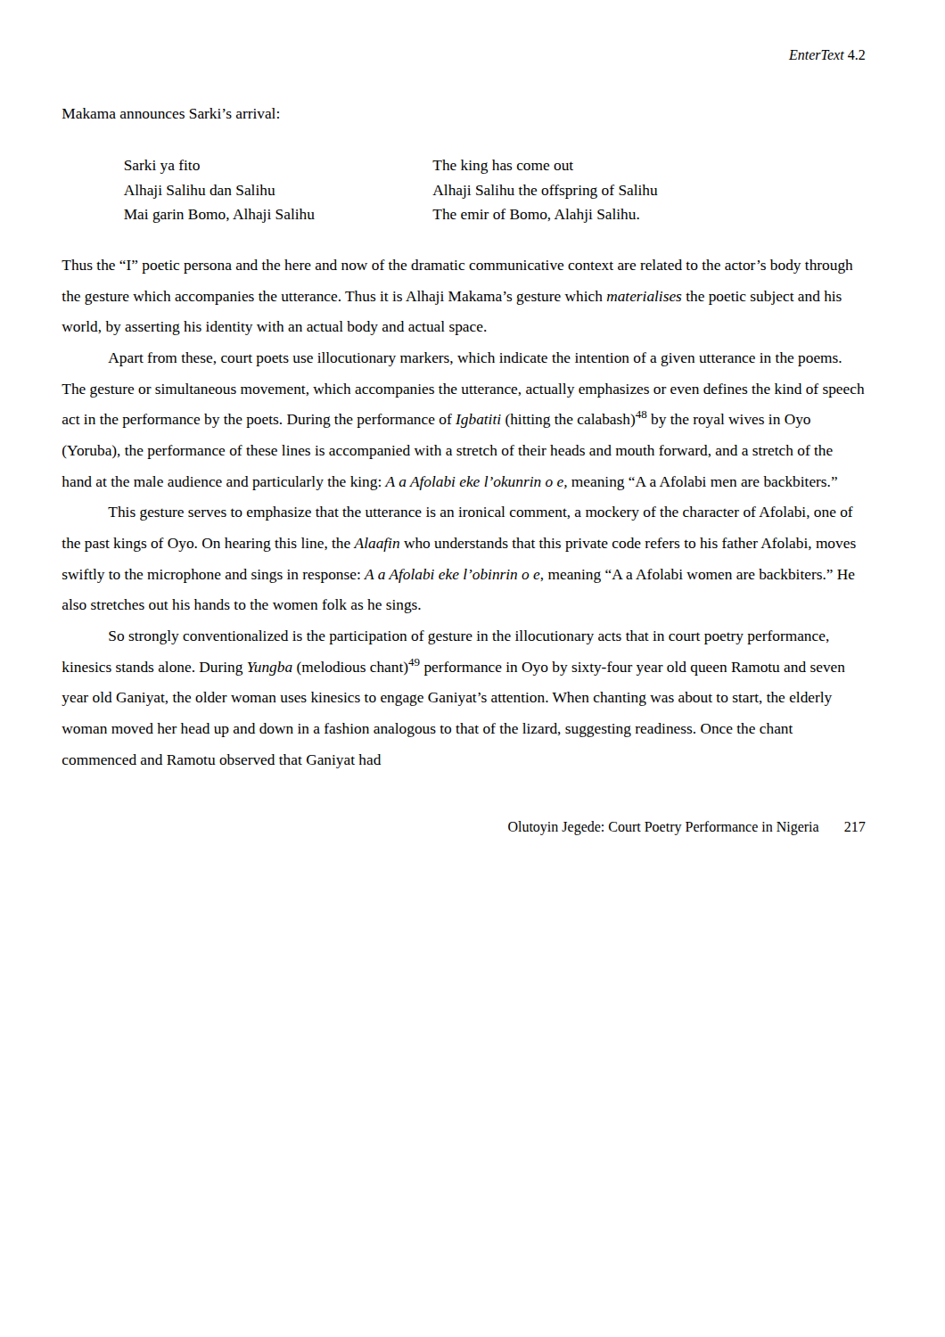EnterText 4.2
Makama announces Sarki’s arrival:
| Sarki ya fito | The king has come out |
| Alhaji Salihu dan Salihu | Alhaji Salihu the offspring of Salihu |
| Mai garin Bomo, Alhaji Salihu | The emir of Bomo, Alahji Salihu. |
Thus the “I” poetic persona and the here and now of the dramatic communicative context are related to the actor’s body through the gesture which accompanies the utterance. Thus it is Alhaji Makama’s gesture which materialises the poetic subject and his world, by asserting his identity with an actual body and actual space.
Apart from these, court poets use illocutionary markers, which indicate the intention of a given utterance in the poems. The gesture or simultaneous movement, which accompanies the utterance, actually emphasizes or even defines the kind of speech act in the performance by the poets. During the performance of Igbatiti (hitting the calabash)48 by the royal wives in Oyo (Yoruba), the performance of these lines is accompanied with a stretch of their heads and mouth forward, and a stretch of the hand at the male audience and particularly the king: A a Afolabi eke l’okunrin o e, meaning “A a Afolabi men are backbiters.”
This gesture serves to emphasize that the utterance is an ironical comment, a mockery of the character of Afolabi, one of the past kings of Oyo. On hearing this line, the Alaafin who understands that this private code refers to his father Afolabi, moves swiftly to the microphone and sings in response: A a Afolabi eke l’obinrin o e, meaning “A a Afolabi women are backbiters.” He also stretches out his hands to the women folk as he sings.
So strongly conventionalized is the participation of gesture in the illocutionary acts that in court poetry performance, kinesics stands alone. During Yungba (melodious chant)49 performance in Oyo by sixty-four year old queen Ramotu and seven year old Ganiyat, the older woman uses kinesics to engage Ganiyat’s attention. When chanting was about to start, the elderly woman moved her head up and down in a fashion analogous to that of the lizard, suggesting readiness. Once the chant commenced and Ramotu observed that Ganiyat had
Olutoyin Jegede: Court Poetry Performance in Nigeria 217